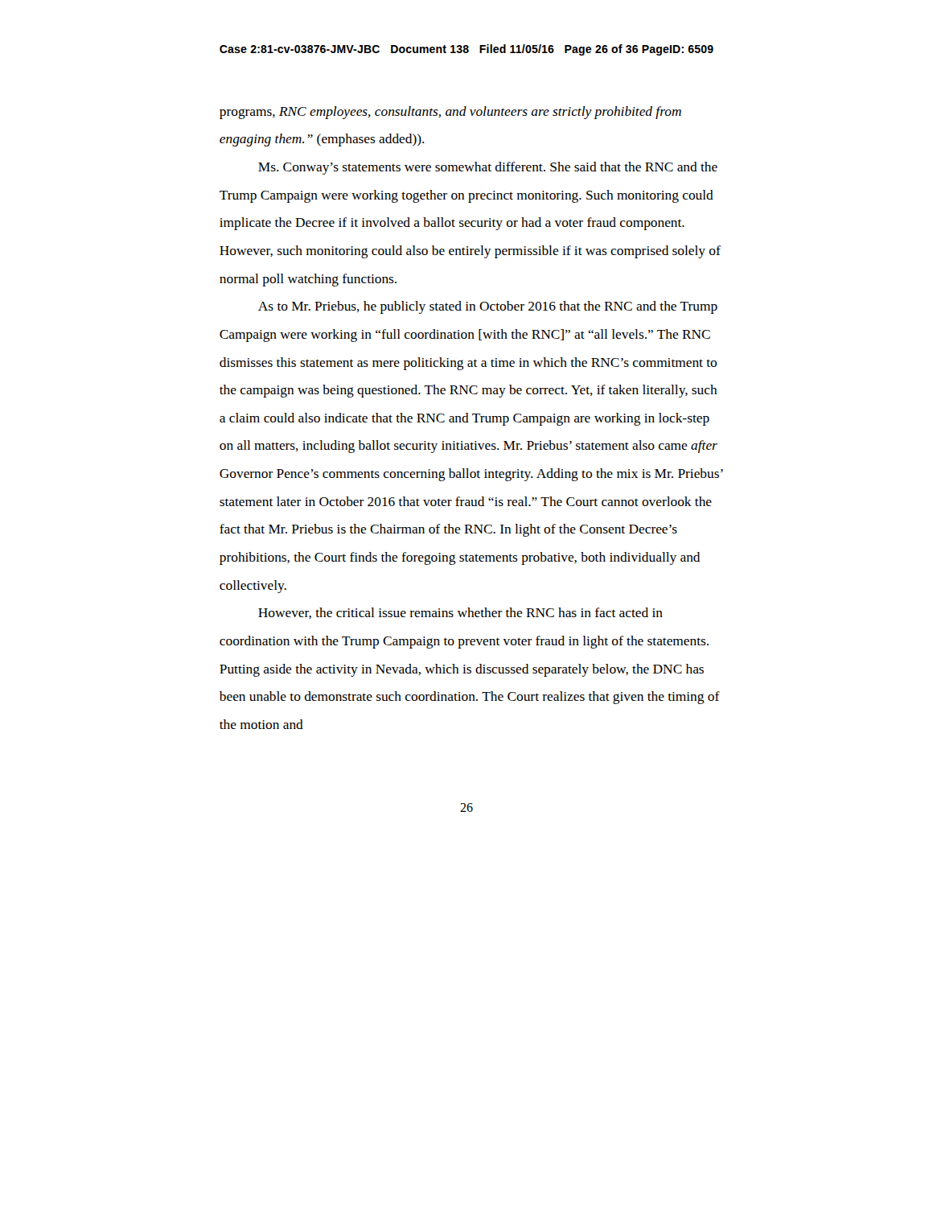Case 2:81-cv-03876-JMV-JBC Document 138 Filed 11/05/16 Page 26 of 36 PageID: 6509
programs, RNC employees, consultants, and volunteers are strictly prohibited from engaging them.” (emphases added)).
Ms. Conway’s statements were somewhat different. She said that the RNC and the Trump Campaign were working together on precinct monitoring. Such monitoring could implicate the Decree if it involved a ballot security or had a voter fraud component. However, such monitoring could also be entirely permissible if it was comprised solely of normal poll watching functions.
As to Mr. Priebus, he publicly stated in October 2016 that the RNC and the Trump Campaign were working in “full coordination [with the RNC]” at “all levels.” The RNC dismisses this statement as mere politicking at a time in which the RNC’s commitment to the campaign was being questioned. The RNC may be correct. Yet, if taken literally, such a claim could also indicate that the RNC and Trump Campaign are working in lock-step on all matters, including ballot security initiatives. Mr. Priebus’ statement also came after Governor Pence’s comments concerning ballot integrity. Adding to the mix is Mr. Priebus’ statement later in October 2016 that voter fraud “is real.” The Court cannot overlook the fact that Mr. Priebus is the Chairman of the RNC. In light of the Consent Decree’s prohibitions, the Court finds the foregoing statements probative, both individually and collectively.
However, the critical issue remains whether the RNC has in fact acted in coordination with the Trump Campaign to prevent voter fraud in light of the statements. Putting aside the activity in Nevada, which is discussed separately below, the DNC has been unable to demonstrate such coordination. The Court realizes that given the timing of the motion and
26